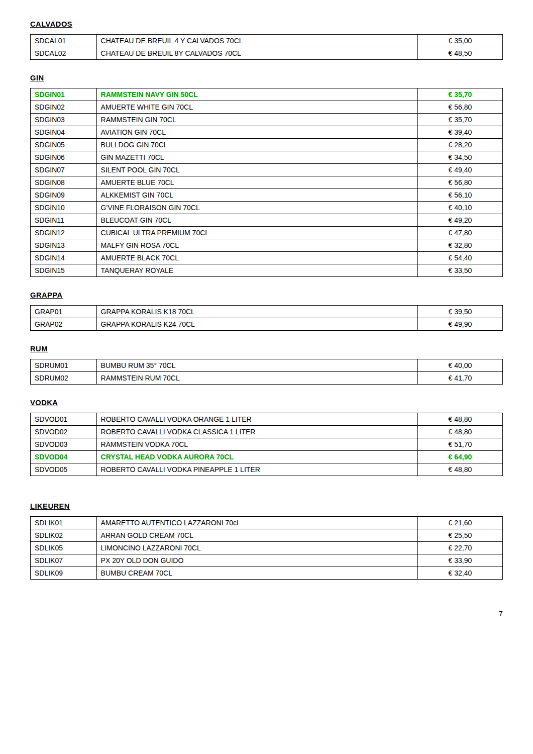CALVADOS
| SDCAL01 | CHATEAU DE BREUIL 4 Y CALVADOS 70CL | € 35,00 |
| SDCAL02 | CHATEAU DE BREUIL 8Y CALVADOS 70CL | € 48,50 |
GIN
| SDGIN01 | RAMMSTEIN NAVY GIN 50CL | € 35,70 |
| SDGIN02 | AMUERTE WHITE GIN 70CL | € 56,80 |
| SDGIN03 | RAMMSTEIN GIN 70CL | € 35,70 |
| SDGIN04 | AVIATION GIN 70CL | € 39,40 |
| SDGIN05 | BULLDOG GIN 70CL | € 28,20 |
| SDGIN06 | GIN MAZETTI 70CL | € 34,50 |
| SDGIN07 | SILENT POOL GIN 70CL | € 49,40 |
| SDGIN08 | AMUERTE BLUE 70CL | € 56,80 |
| SDGIN09 | ALKKEMIST GIN 70CL | € 56,10 |
| SDGIN10 | G'VINE FLORAISON GIN 70CL | € 40,10 |
| SDGIN11 | BLEUCOAT GIN 70CL | € 49,20 |
| SDGIN12 | CUBICAL ULTRA PREMIUM 70CL | € 47,80 |
| SDGIN13 | MALFY GIN ROSA 70CL | € 32,80 |
| SDGIN14 | AMUERTE BLACK 70CL | € 54,40 |
| SDGIN15 | TANQUERAY ROYALE | € 33,50 |
GRAPPA
| GRAP01 | GRAPPA KORALIS K18 70CL | € 39,50 |
| GRAP02 | GRAPPA KORALIS K24 70CL | € 49,90 |
RUM
| SDRUM01 | BUMBU RUM 35° 70CL | € 40,00 |
| SDRUM02 | RAMMSTEIN RUM 70CL | € 41,70 |
VODKA
| SDVOD01 | ROBERTO CAVALLI VODKA ORANGE 1 LITER | € 48,80 |
| SDVOD02 | ROBERTO CAVALLI VODKA CLASSICA 1 LITER | € 48,80 |
| SDVOD03 | RAMMSTEIN VODKA 70CL | € 51,70 |
| SDVOD04 | CRYSTAL HEAD VODKA AURORA 70CL | € 64,90 |
| SDVOD05 | ROBERTO CAVALLI VODKA PINEAPPLE 1 LITER | € 48,80 |
LIKEUREN
| SDLIK01 | AMARETTO AUTENTICO LAZZARONI 70cl | € 21,60 |
| SDLIK02 | ARRAN GOLD CREAM 70CL | € 25,50 |
| SDLIK05 | LIMONCINO LAZZARONI 70CL | € 22,70 |
| SDLIK07 | PX 20Y OLD DON GUIDO | € 33,90 |
| SDLIK09 | BUMBU CREAM 70CL | € 32,40 |
7